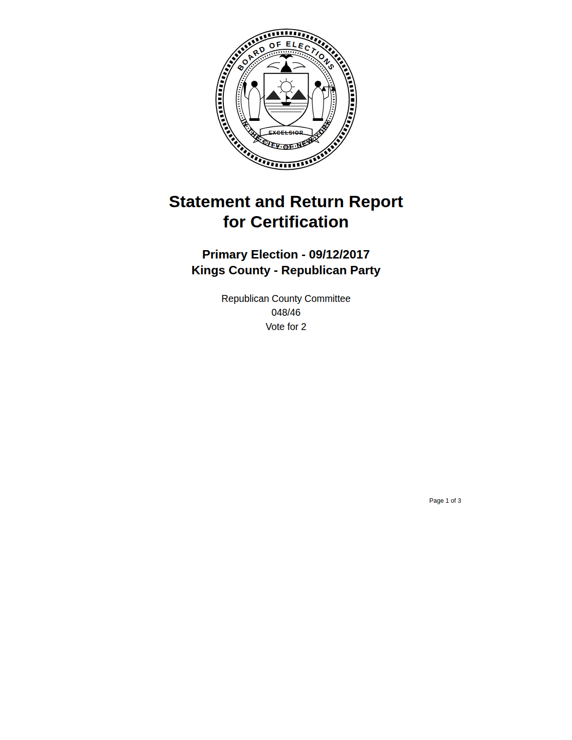BOARD OF ELECTIONS IN THE CITY OF NEW YORK EXCELSIOR
Statement and Return Report
for Certification
Primary Election - 09/12/2017
Kings County - Republican Party
Republican County Committee
048/46
Vote for 2
Page 1 of 3